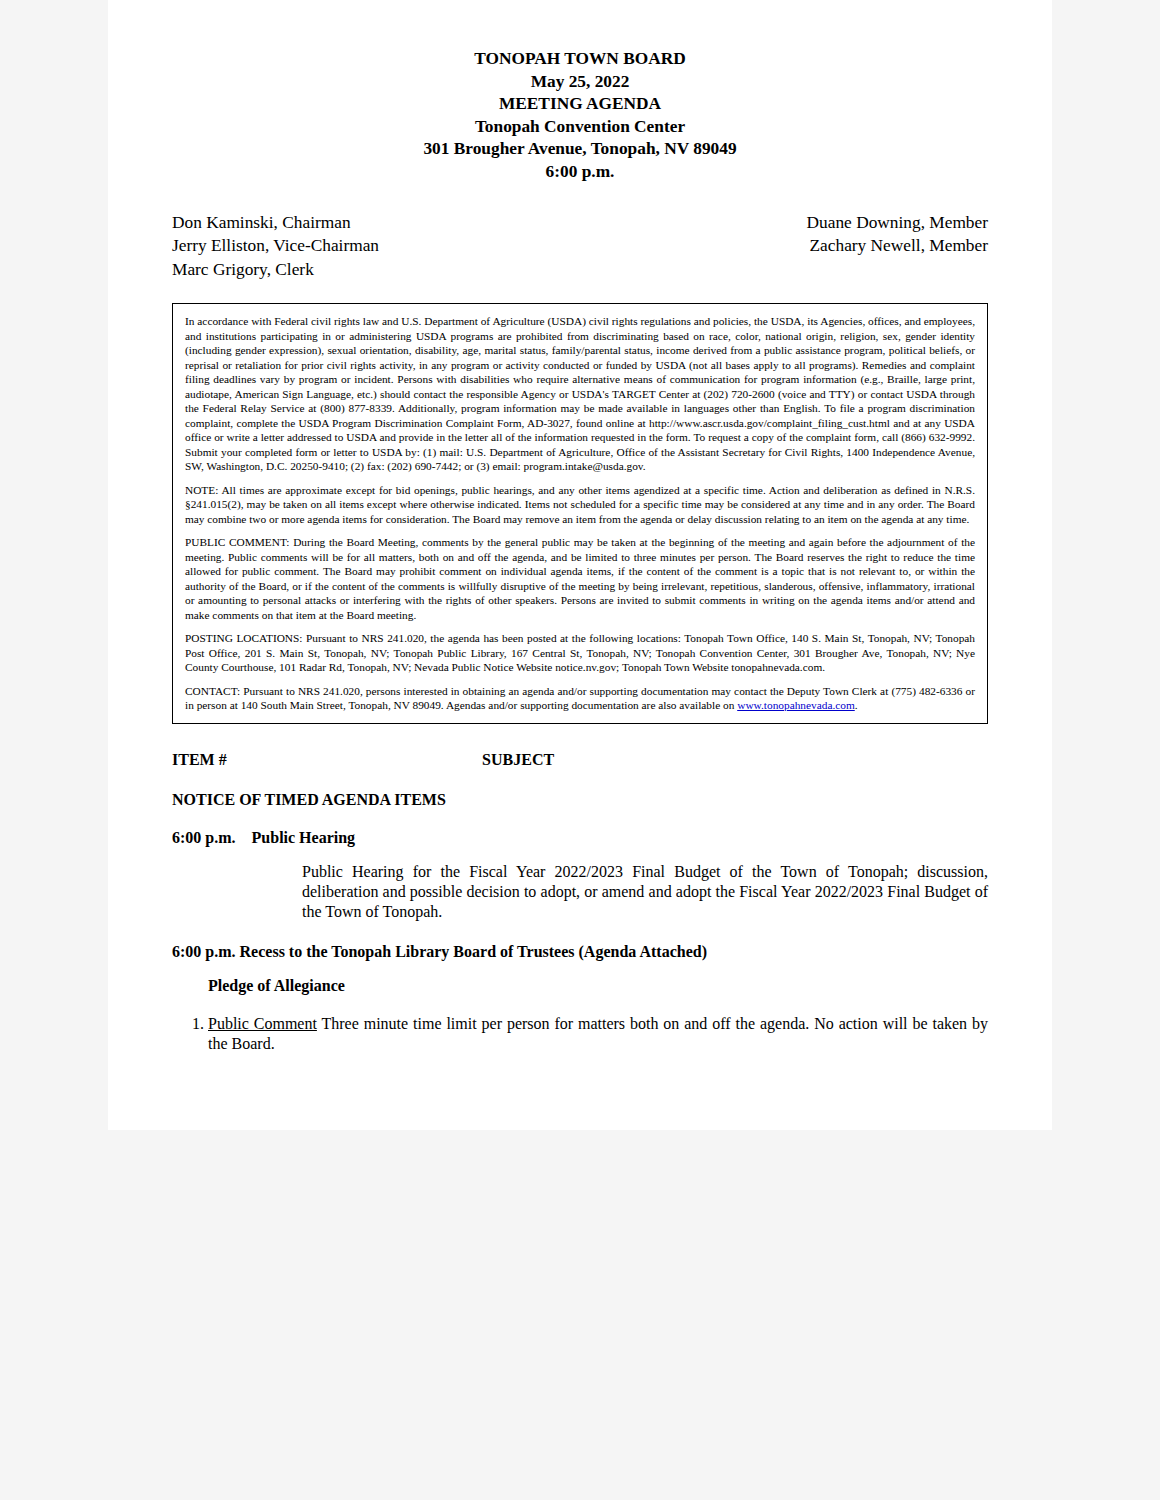TONOPAH TOWN BOARD
May 25, 2022
MEETING AGENDA
Tonopah Convention Center
301 Brougher Avenue, Tonopah, NV 89049
6:00 p.m.
| Don Kaminski, Chairman | Duane Downing, Member |
| Jerry Elliston, Vice-Chairman | Zachary Newell, Member |
| Marc Grigory, Clerk | |
In accordance with Federal civil rights law and U.S. Department of Agriculture (USDA) civil rights regulations and policies, the USDA, its Agencies, offices, and employees, and institutions participating in or administering USDA programs are prohibited from discriminating based on race, color, national origin, religion, sex, gender identity (including gender expression), sexual orientation, disability, age, marital status, family/parental status, income derived from a public assistance program, political beliefs, or reprisal or retaliation for prior civil rights activity, in any program or activity conducted or funded by USDA (not all bases apply to all programs). Remedies and complaint filing deadlines vary by program or incident. Persons with disabilities who require alternative means of communication for program information (e.g., Braille, large print, audiotape, American Sign Language, etc.) should contact the responsible Agency or USDA's TARGET Center at (202) 720-2600 (voice and TTY) or contact USDA through the Federal Relay Service at (800) 877-8339. Additionally, program information may be made available in languages other than English. To file a program discrimination complaint, complete the USDA Program Discrimination Complaint Form, AD-3027, found online at http://www.ascr.usda.gov/complaint_filing_cust.html and at any USDA office or write a letter addressed to USDA and provide in the letter all of the information requested in the form. To request a copy of the complaint form, call (866) 632-9992. Submit your completed form or letter to USDA by: (1) mail: U.S. Department of Agriculture, Office of the Assistant Secretary for Civil Rights, 1400 Independence Avenue, SW, Washington, D.C. 20250-9410; (2) fax: (202) 690-7442; or (3) email: program.intake@usda.gov.
NOTE: All times are approximate except for bid openings, public hearings, and any other items agendized at a specific time. Action and deliberation as defined in N.R.S. §241.015(2), may be taken on all items except where otherwise indicated. Items not scheduled for a specific time may be considered at any time and in any order. The Board may combine two or more agenda items for consideration. The Board may remove an item from the agenda or delay discussion relating to an item on the agenda at any time.
PUBLIC COMMENT: During the Board Meeting, comments by the general public may be taken at the beginning of the meeting and again before the adjournment of the meeting. Public comments will be for all matters, both on and off the agenda, and be limited to three minutes per person. The Board reserves the right to reduce the time allowed for public comment. The Board may prohibit comment on individual agenda items, if the content of the comment is a topic that is not relevant to, or within the authority of the Board, or if the content of the comments is willfully disruptive of the meeting by being irrelevant, repetitious, slanderous, offensive, inflammatory, irrational or amounting to personal attacks or interfering with the rights of other speakers. Persons are invited to submit comments in writing on the agenda items and/or attend and make comments on that item at the Board meeting.
POSTING LOCATIONS: Pursuant to NRS 241.020, the agenda has been posted at the following locations: Tonopah Town Office, 140 S. Main St, Tonopah, NV; Tonopah Post Office, 201 S. Main St, Tonopah, NV; Tonopah Public Library, 167 Central St, Tonopah, NV; Tonopah Convention Center, 301 Brougher Ave, Tonopah, NV; Nye County Courthouse, 101 Radar Rd, Tonopah, NV; Nevada Public Notice Website notice.nv.gov; Tonopah Town Website tonopahnevada.com.
CONTACT: Pursuant to NRS 241.020, persons interested in obtaining an agenda and/or supporting documentation may contact the Deputy Town Clerk at (775) 482-6336 or in person at 140 South Main Street, Tonopah, NV 89049. Agendas and/or supporting documentation are also available on www.tonopahnevada.com.
ITEM # SUBJECT
NOTICE OF TIMED AGENDA ITEMS
6:00 p.m. Public Hearing
Public Hearing for the Fiscal Year 2022/2023 Final Budget of the Town of Tonopah; discussion, deliberation and possible decision to adopt, or amend and adopt the Fiscal Year 2022/2023 Final Budget of the Town of Tonopah.
6:00 p.m. Recess to the Tonopah Library Board of Trustees (Agenda Attached)
Pledge of Allegiance
Public Comment Three minute time limit per person for matters both on and off the agenda. No action will be taken by the Board.